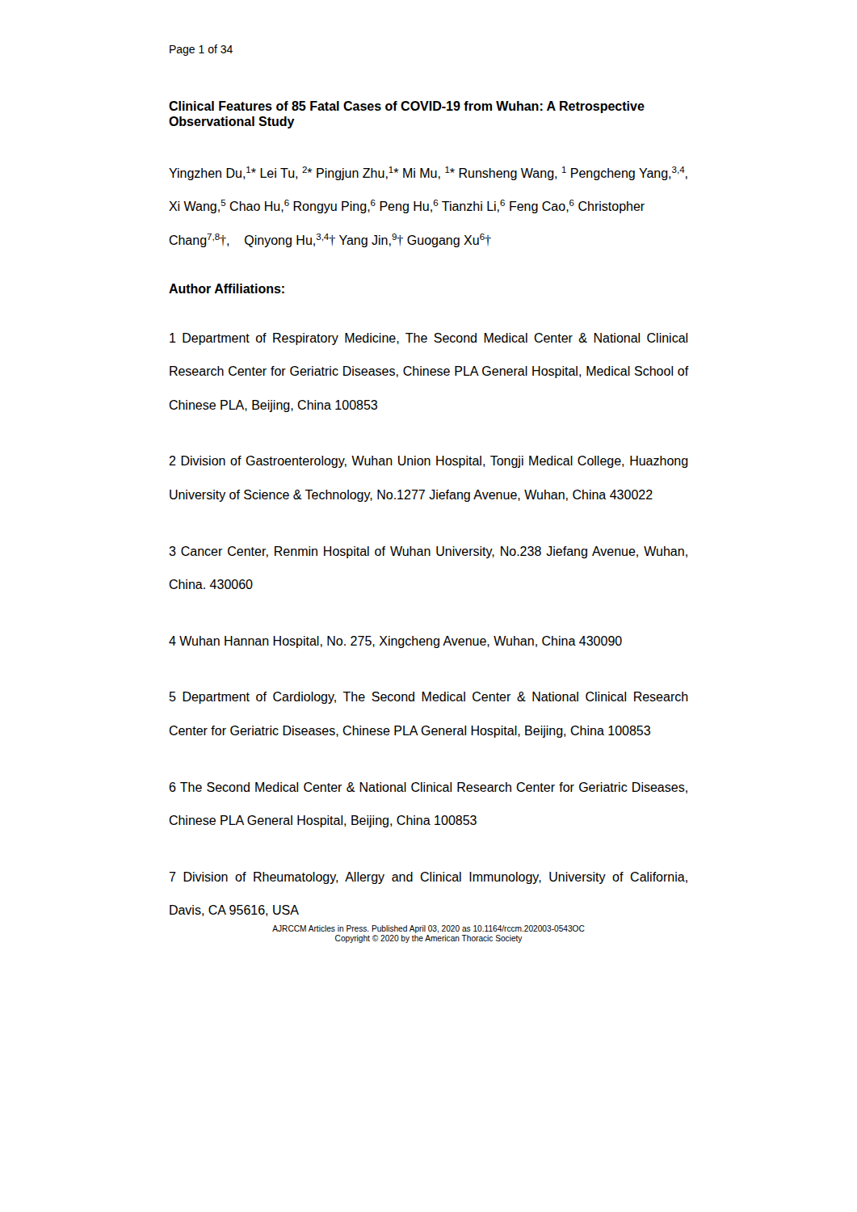Page 1 of 34
Clinical Features of 85 Fatal Cases of COVID-19 from Wuhan: A Retrospective Observational Study
Yingzhen Du,1* Lei Tu, 2* Pingjun Zhu,1* Mi Mu, 1* Runsheng Wang, 1 Pengcheng Yang,3,4, Xi Wang,5 Chao Hu,6 Rongyu Ping,6 Peng Hu,6 Tianzhi Li,6 Feng Cao,6 Christopher Chang7,8†, Qinyong Hu,3,4† Yang Jin,9† Guogang Xu6†
Author Affiliations:
1 Department of Respiratory Medicine, The Second Medical Center & National Clinical Research Center for Geriatric Diseases, Chinese PLA General Hospital, Medical School of Chinese PLA, Beijing, China 100853
2 Division of Gastroenterology, Wuhan Union Hospital, Tongji Medical College, Huazhong University of Science & Technology, No.1277 Jiefang Avenue, Wuhan, China 430022
3 Cancer Center, Renmin Hospital of Wuhan University, No.238 Jiefang Avenue, Wuhan, China. 430060
4 Wuhan Hannan Hospital, No. 275, Xingcheng Avenue, Wuhan, China 430090
5 Department of Cardiology, The Second Medical Center & National Clinical Research Center for Geriatric Diseases, Chinese PLA General Hospital, Beijing, China 100853
6 The Second Medical Center & National Clinical Research Center for Geriatric Diseases, Chinese PLA General Hospital, Beijing, China 100853
7 Division of Rheumatology, Allergy and Clinical Immunology, University of California, Davis, CA 95616, USA
AJRCCM Articles in Press. Published April 03, 2020 as 10.1164/rccm.202003-0543OC
Copyright © 2020 by the American Thoracic Society